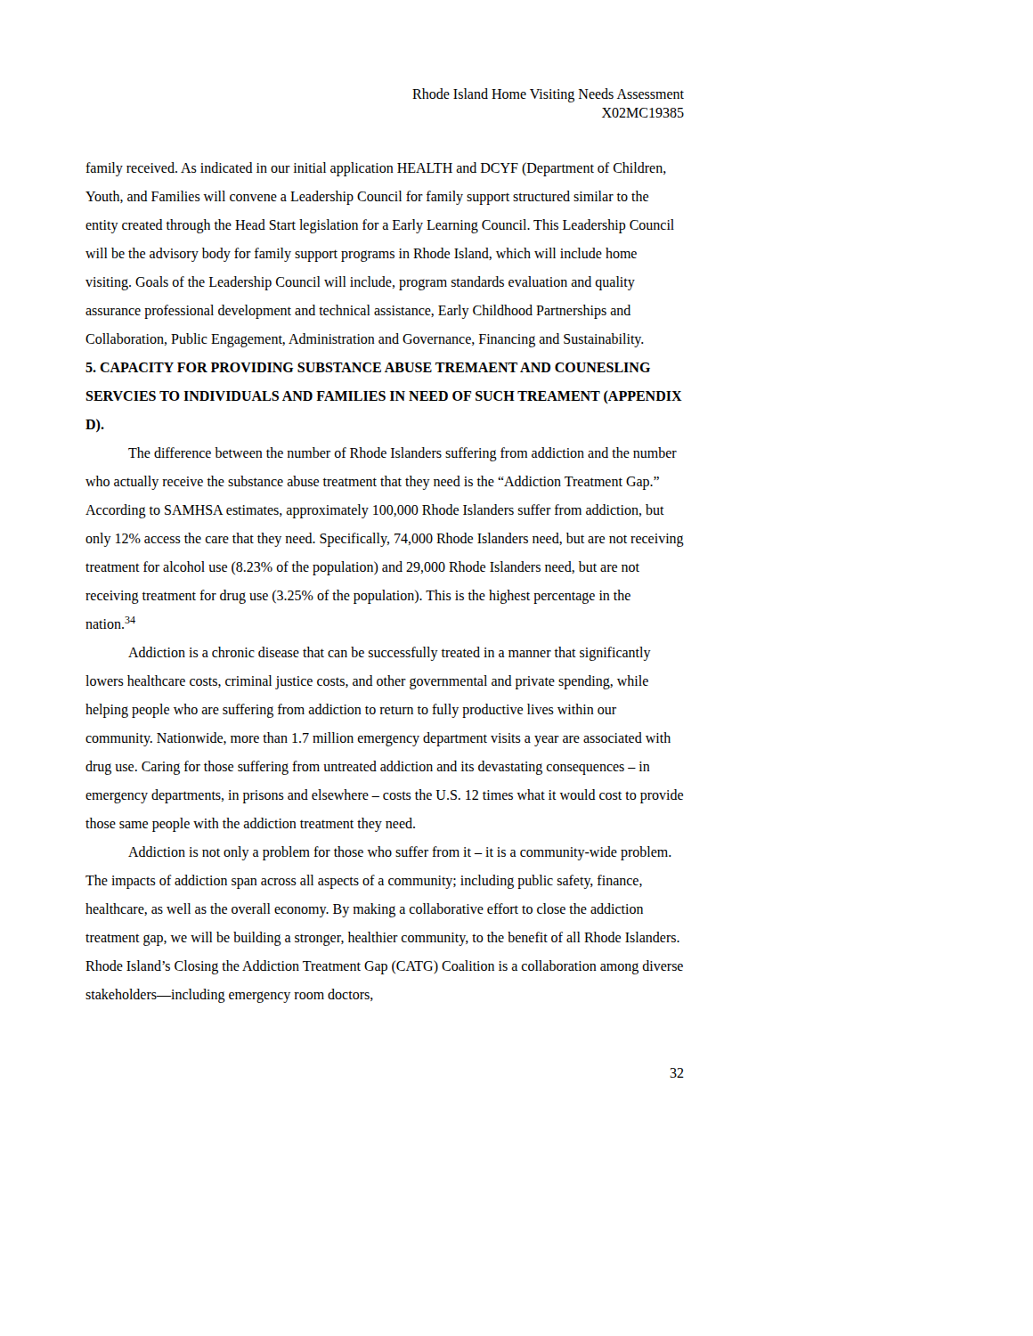Rhode Island Home Visiting Needs Assessment
X02MC19385
family received. As indicated in our initial application HEALTH and DCYF (Department of Children, Youth, and Families will convene a Leadership Council for family support structured similar to the entity created through the Head Start legislation for a Early Learning Council. This Leadership Council will be the advisory body for family support programs in Rhode Island, which will include home visiting. Goals of the Leadership Council will include, program standards evaluation and quality assurance professional development and technical assistance, Early Childhood Partnerships and Collaboration, Public Engagement, Administration and Governance, Financing and Sustainability.
5. Capacity for providing substance abuse tremaent and counesling servcies to individuals and families in need of such treament (Appendix D).
The difference between the number of Rhode Islanders suffering from addiction and the number who actually receive the substance abuse treatment that they need is the “Addiction Treatment Gap.” According to SAMHSA estimates, approximately 100,000 Rhode Islanders suffer from addiction, but only 12% access the care that they need. Specifically, 74,000 Rhode Islanders need, but are not receiving treatment for alcohol use (8.23% of the population) and 29,000 Rhode Islanders need, but are not receiving treatment for drug use (3.25% of the population). This is the highest percentage in the nation.34
Addiction is a chronic disease that can be successfully treated in a manner that significantly lowers healthcare costs, criminal justice costs, and other governmental and private spending, while helping people who are suffering from addiction to return to fully productive lives within our community. Nationwide, more than 1.7 million emergency department visits a year are associated with drug use. Caring for those suffering from untreated addiction and its devastating consequences – in emergency departments, in prisons and elsewhere – costs the U.S. 12 times what it would cost to provide those same people with the addiction treatment they need.
Addiction is not only a problem for those who suffer from it – it is a community-wide problem. The impacts of addiction span across all aspects of a community; including public safety, finance, healthcare, as well as the overall economy. By making a collaborative effort to close the addiction treatment gap, we will be building a stronger, healthier community, to the benefit of all Rhode Islanders. Rhode Island’s Closing the Addiction Treatment Gap (CATG) Coalition is a collaboration among diverse stakeholders—including emergency room doctors,
32